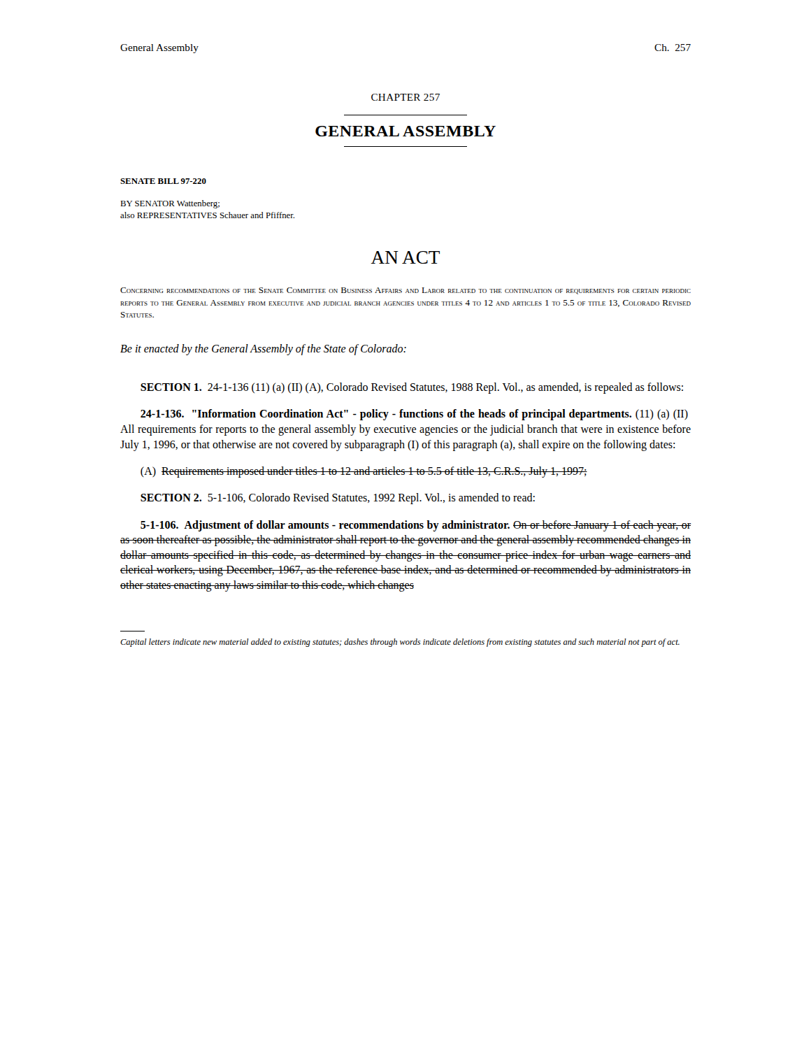General Assembly Ch. 257
CHAPTER 257
GENERAL ASSEMBLY
SENATE BILL 97-220
BY SENATOR Wattenberg;
also REPRESENTATIVES Schauer and Pfiffner.
AN ACT
Concerning recommendations of the Senate Committee on Business Affairs and Labor related to the continuation of requirements for certain periodic reports to the General Assembly from executive and judicial branch agencies under titles 4 to 12 and articles 1 to 5.5 of title 13, Colorado Revised Statutes.
Be it enacted by the General Assembly of the State of Colorado:
SECTION 1. 24-1-136 (11) (a) (II) (A), Colorado Revised Statutes, 1988 Repl. Vol., as amended, is repealed as follows:
24-1-136. "Information Coordination Act" - policy - functions of the heads of principal departments. (11) (a) (II) All requirements for reports to the general assembly by executive agencies or the judicial branch that were in existence before July 1, 1996, or that otherwise are not covered by subparagraph (I) of this paragraph (a), shall expire on the following dates:
(A) Requirements imposed under titles 1 to 12 and articles 1 to 5.5 of title 13, C.R.S., July 1, 1997;
SECTION 2. 5-1-106, Colorado Revised Statutes, 1992 Repl. Vol., is amended to read:
5-1-106. Adjustment of dollar amounts - recommendations by administrator. On or before January 1 of each year, or as soon thereafter as possible, the administrator shall report to the governor and the general assembly recommended changes in dollar amounts specified in this code, as determined by changes in the consumer price index for urban wage earners and clerical workers, using December, 1967, as the reference base index, and as determined or recommended by administrators in other states enacting any laws similar to this code, which changes
Capital letters indicate new material added to existing statutes; dashes through words indicate deletions from existing statutes and such material not part of act.